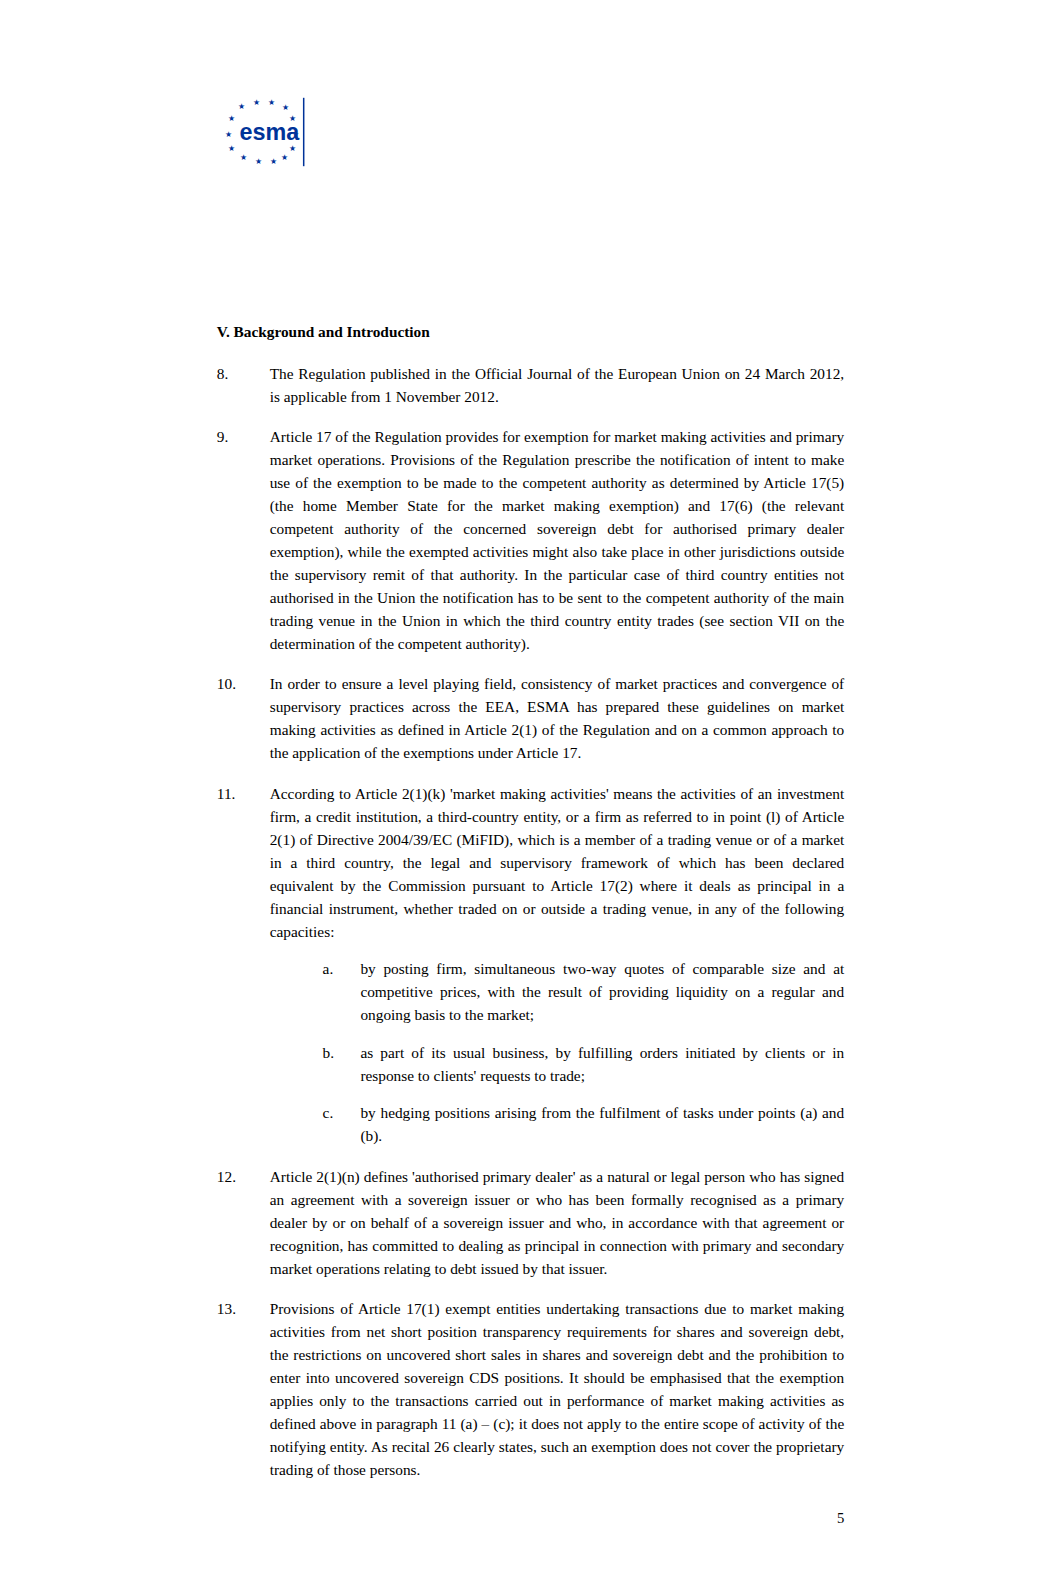V. Background and Introduction
The Regulation published in the Official Journal of the European Union on 24 March 2012, is applicable from 1 November 2012.
Article 17 of the Regulation provides for exemption for market making activities and primary market operations. Provisions of the Regulation prescribe the notification of intent to make use of the exemption to be made to the competent authority as determined by Article 17(5) (the home Member State for the market making exemption) and 17(6) (the relevant competent authority of the concerned sovereign debt for authorised primary dealer exemption), while the exempted activities might also take place in other jurisdictions outside the supervisory remit of that authority. In the particular case of third country entities not authorised in the Union the notification has to be sent to the competent authority of the main trading venue in the Union in which the third country entity trades (see section VII on the determination of the competent authority).
In order to ensure a level playing field, consistency of market practices and convergence of supervisory practices across the EEA, ESMA has prepared these guidelines on market making activities as defined in Article 2(1) of the Regulation and on a common approach to the application of the exemptions under Article 17.
According to Article 2(1)(k) 'market making activities' means the activities of an investment firm, a credit institution, a third-country entity, or a firm as referred to in point (l) of Article 2(1) of Directive 2004/39/EC (MiFID), which is a member of a trading venue or of a market in a third country, the legal and supervisory framework of which has been declared equivalent by the Commission pursuant to Article 17(2) where it deals as principal in a financial instrument, whether traded on or outside a trading venue, in any of the following capacities:
by posting firm, simultaneous two-way quotes of comparable size and at competitive prices, with the result of providing liquidity on a regular and ongoing basis to the market;
as part of its usual business, by fulfilling orders initiated by clients or in response to clients' requests to trade;
by hedging positions arising from the fulfilment of tasks under points (a) and (b).
Article 2(1)(n) defines 'authorised primary dealer' as a natural or legal person who has signed an agreement with a sovereign issuer or who has been formally recognised as a primary dealer by or on behalf of a sovereign issuer and who, in accordance with that agreement or recognition, has committed to dealing as principal in connection with primary and secondary market operations relating to debt issued by that issuer.
Provisions of Article 17(1) exempt entities undertaking transactions due to market making activities from net short position transparency requirements for shares and sovereign debt, the restrictions on uncovered short sales in shares and sovereign debt and the prohibition to enter into uncovered sovereign CDS positions. It should be emphasised that the exemption applies only to the transactions carried out in performance of market making activities as defined above in paragraph 11 (a) – (c); it does not apply to the entire scope of activity of the notifying entity. As recital 26 clearly states, such an exemption does not cover the proprietary trading of those persons.
5